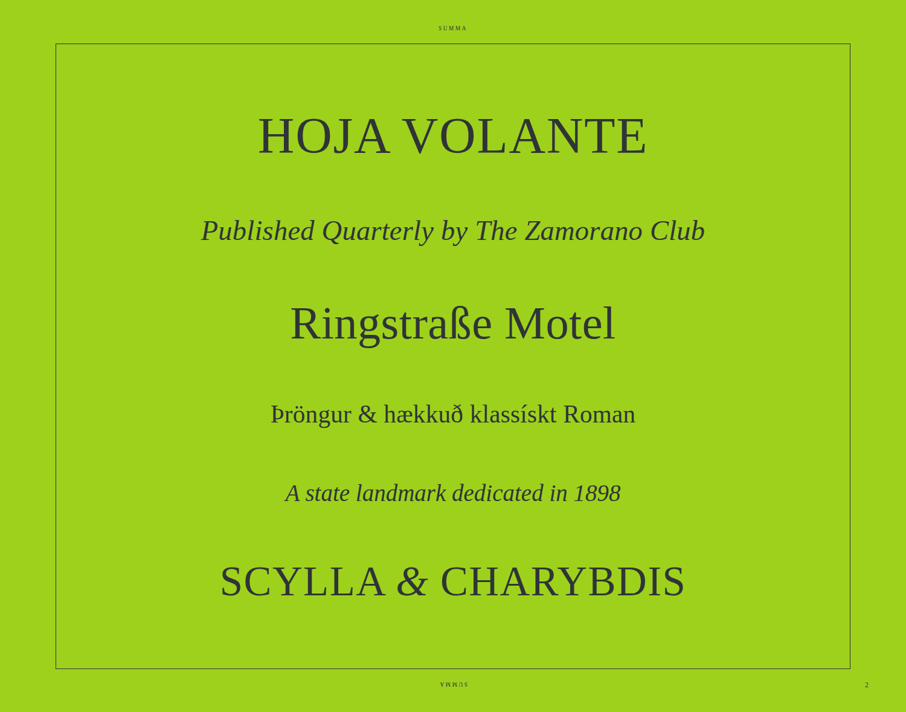Summa
Hoja Volante
Published Quarterly by The Zamorano Club
Ringstraße Motel
Þröngur & hækkuð klassískt Roman
A state landmark dedicated in 1898
Scylla & Charybdis
Summa
2